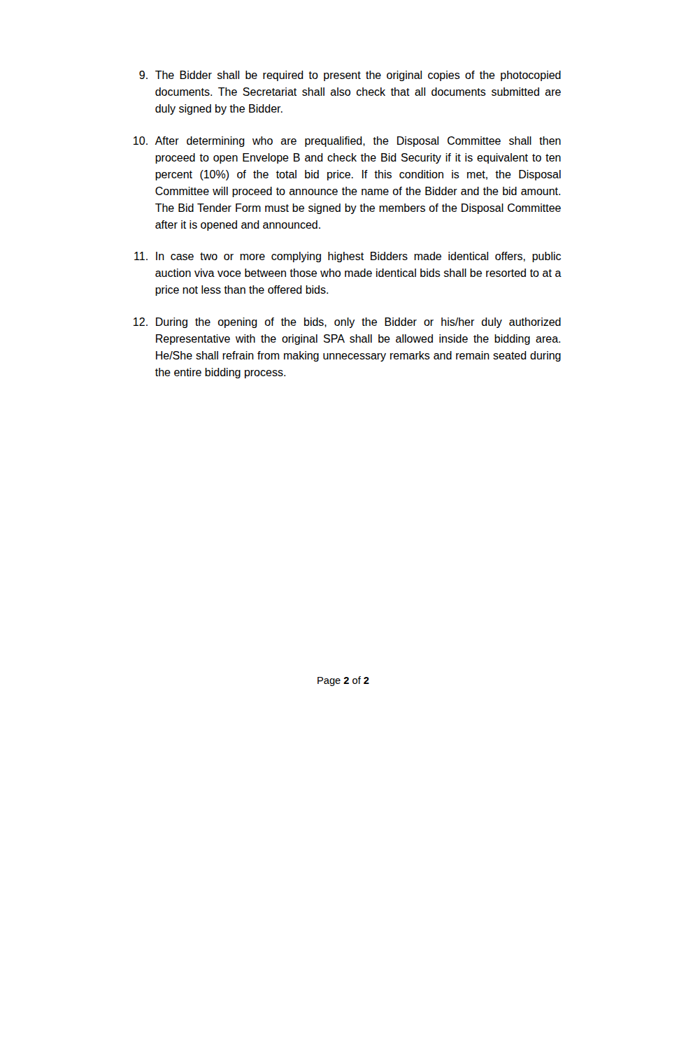The Bidder shall be required to present the original copies of the photocopied documents. The Secretariat shall also check that all documents submitted are duly signed by the Bidder.
After determining who are prequalified, the Disposal Committee shall then proceed to open Envelope B and check the Bid Security if it is equivalent to ten percent (10%) of the total bid price. If this condition is met, the Disposal Committee will proceed to announce the name of the Bidder and the bid amount. The Bid Tender Form must be signed by the members of the Disposal Committee after it is opened and announced.
In case two or more complying highest Bidders made identical offers, public auction viva voce between those who made identical bids shall be resorted to at a price not less than the offered bids.
During the opening of the bids, only the Bidder or his/her duly authorized Representative with the original SPA shall be allowed inside the bidding area. He/She shall refrain from making unnecessary remarks and remain seated during the entire bidding process.
Page 2 of 2